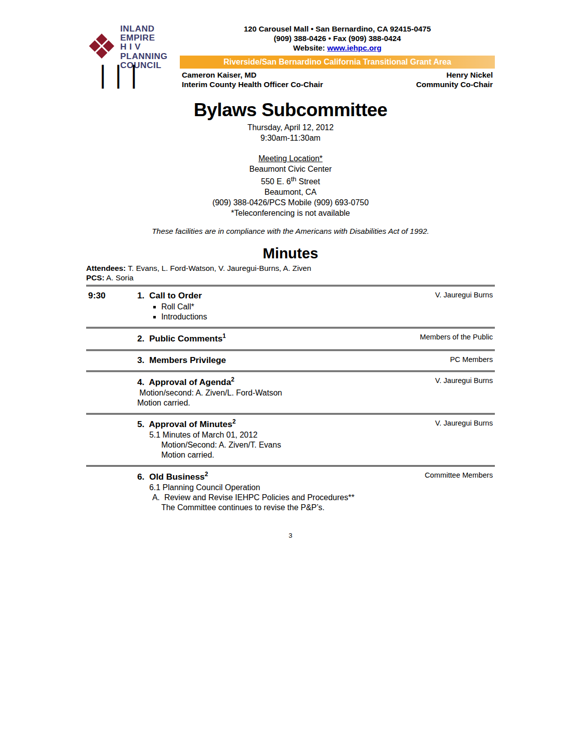❖ INLAND
EMPIRE
H I V
PLANNING
COUNCIL
▕▕▕
120 Carousel Mall • San Bernardino, CA 92415-0475
(909) 388-0426 • Fax (909) 388-0424
Website: www.iehpc.org
Riverside/San Bernardino California Transitional Grant Area
Cameron Kaiser, MD
Interim County Health Officer Co-Chair
Henry Nickel
Community Co-Chair
Bylaws Subcommittee
Thursday, April 12, 2012
9:30am-11:30am
Meeting Location*
Beaumont Civic Center
550 E. 6th Street
Beaumont, CA
(909) 388-0426/PCS Mobile (909) 693-0750
*Teleconferencing is not available
These facilities are in compliance with the Americans with Disabilities Act of 1992.
Minutes
Attendees: T. Evans, L. Ford-Watson, V. Jauregui-Burns, A. Ziven
PCS: A. Soria
| 9:30 | 1. Call to Order Roll Call* Introductions | V. Jauregui Burns |
| | 2. Public Comments 1 | Members of the Public |
| | 3. Members Privilege | PC Members |
| | 4. Approval of Agenda 2 Motion/second: A. Ziven/L. Ford-Watson Motion carried. | V. Jauregui Burns |
| | 5. Approval of Minutes 2 5.1 Minutes of March 01, 2012 Motion/Second: A. Ziven/T. Evans Motion carried. | V. Jauregui Burns |
| | 6. Old Business 2 6.1 Planning Council Operation A. Review and Revise IEHPC Policies and Procedures** The Committee continues to revise the P&P’s. | Committee Members |
3